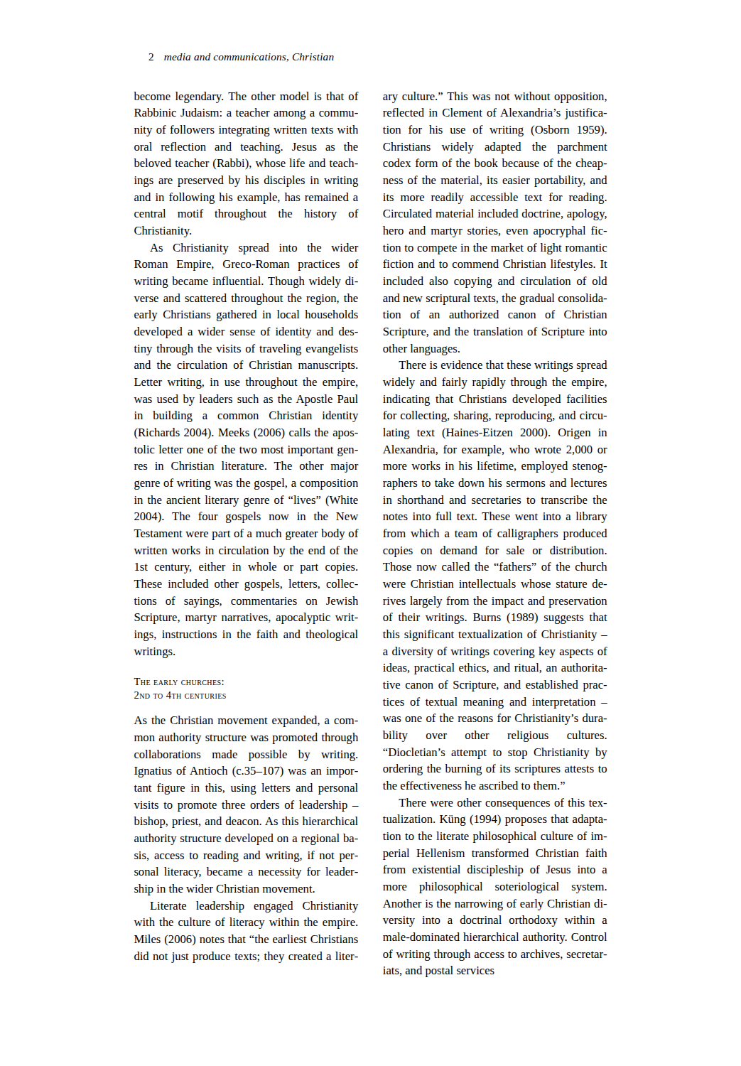2 media and communications, Christian
become legendary. The other model is that of Rabbinic Judaism: a teacher among a community of followers integrating written texts with oral reflection and teaching. Jesus as the beloved teacher (Rabbi), whose life and teachings are preserved by his disciples in writing and in following his example, has remained a central motif throughout the history of Christianity.
As Christianity spread into the wider Roman Empire, Greco-Roman practices of writing became influential. Though widely diverse and scattered throughout the region, the early Christians gathered in local households developed a wider sense of identity and destiny through the visits of traveling evangelists and the circulation of Christian manuscripts. Letter writing, in use throughout the empire, was used by leaders such as the Apostle Paul in building a common Christian identity (Richards 2004). Meeks (2006) calls the apostolic letter one of the two most important genres in Christian literature. The other major genre of writing was the gospel, a composition in the ancient literary genre of “lives” (White 2004). The four gospels now in the New Testament were part of a much greater body of written works in circulation by the end of the 1st century, either in whole or part copies. These included other gospels, letters, collections of sayings, commentaries on Jewish Scripture, martyr narratives, apocalyptic writings, instructions in the faith and theological writings.
The early churches:
2nd to 4th centuries
As the Christian movement expanded, a common authority structure was promoted through collaborations made possible by writing. Ignatius of Antioch (c.35–107) was an important figure in this, using letters and personal visits to promote three orders of leadership – bishop, priest, and deacon. As this hierarchical authority structure developed on a regional basis, access to reading and writing, if not personal literacy, became a necessity for leadership in the wider Christian movement.
Literate leadership engaged Christianity with the culture of literacy within the empire. Miles (2006) notes that “the earliest Christians did not just produce texts; they created a literary culture.” This was not without opposition, reflected in Clement of Alexandria’s justification for his use of writing (Osborn 1959). Christians widely adapted the parchment codex form of the book because of the cheapness of the material, its easier portability, and its more readily accessible text for reading. Circulated material included doctrine, apology, hero and martyr stories, even apocryphal fiction to compete in the market of light romantic fiction and to commend Christian lifestyles. It included also copying and circulation of old and new scriptural texts, the gradual consolidation of an authorized canon of Christian Scripture, and the translation of Scripture into other languages.
There is evidence that these writings spread widely and fairly rapidly through the empire, indicating that Christians developed facilities for collecting, sharing, reproducing, and circulating text (Haines-Eitzen 2000). Origen in Alexandria, for example, who wrote 2,000 or more works in his lifetime, employed stenographers to take down his sermons and lectures in shorthand and secretaries to transcribe the notes into full text. These went into a library from which a team of calligraphers produced copies on demand for sale or distribution. Those now called the “fathers” of the church were Christian intellectuals whose stature derives largely from the impact and preservation of their writings. Burns (1989) suggests that this significant textualization of Christianity – a diversity of writings covering key aspects of ideas, practical ethics, and ritual, an authoritative canon of Scripture, and established practices of textual meaning and interpretation – was one of the reasons for Christianity’s durability over other religious cultures. “Diocletian’s attempt to stop Christianity by ordering the burning of its scriptures attests to the effectiveness he ascribed to them.”
There were other consequences of this textualization. Küng (1994) proposes that adaptation to the literate philosophical culture of imperial Hellenism transformed Christian faith from existential discipleship of Jesus into a more philosophical soteriological system. Another is the narrowing of early Christian diversity into a doctrinal orthodoxy within a male-dominated hierarchical authority. Control of writing through access to archives, secretariats, and postal services